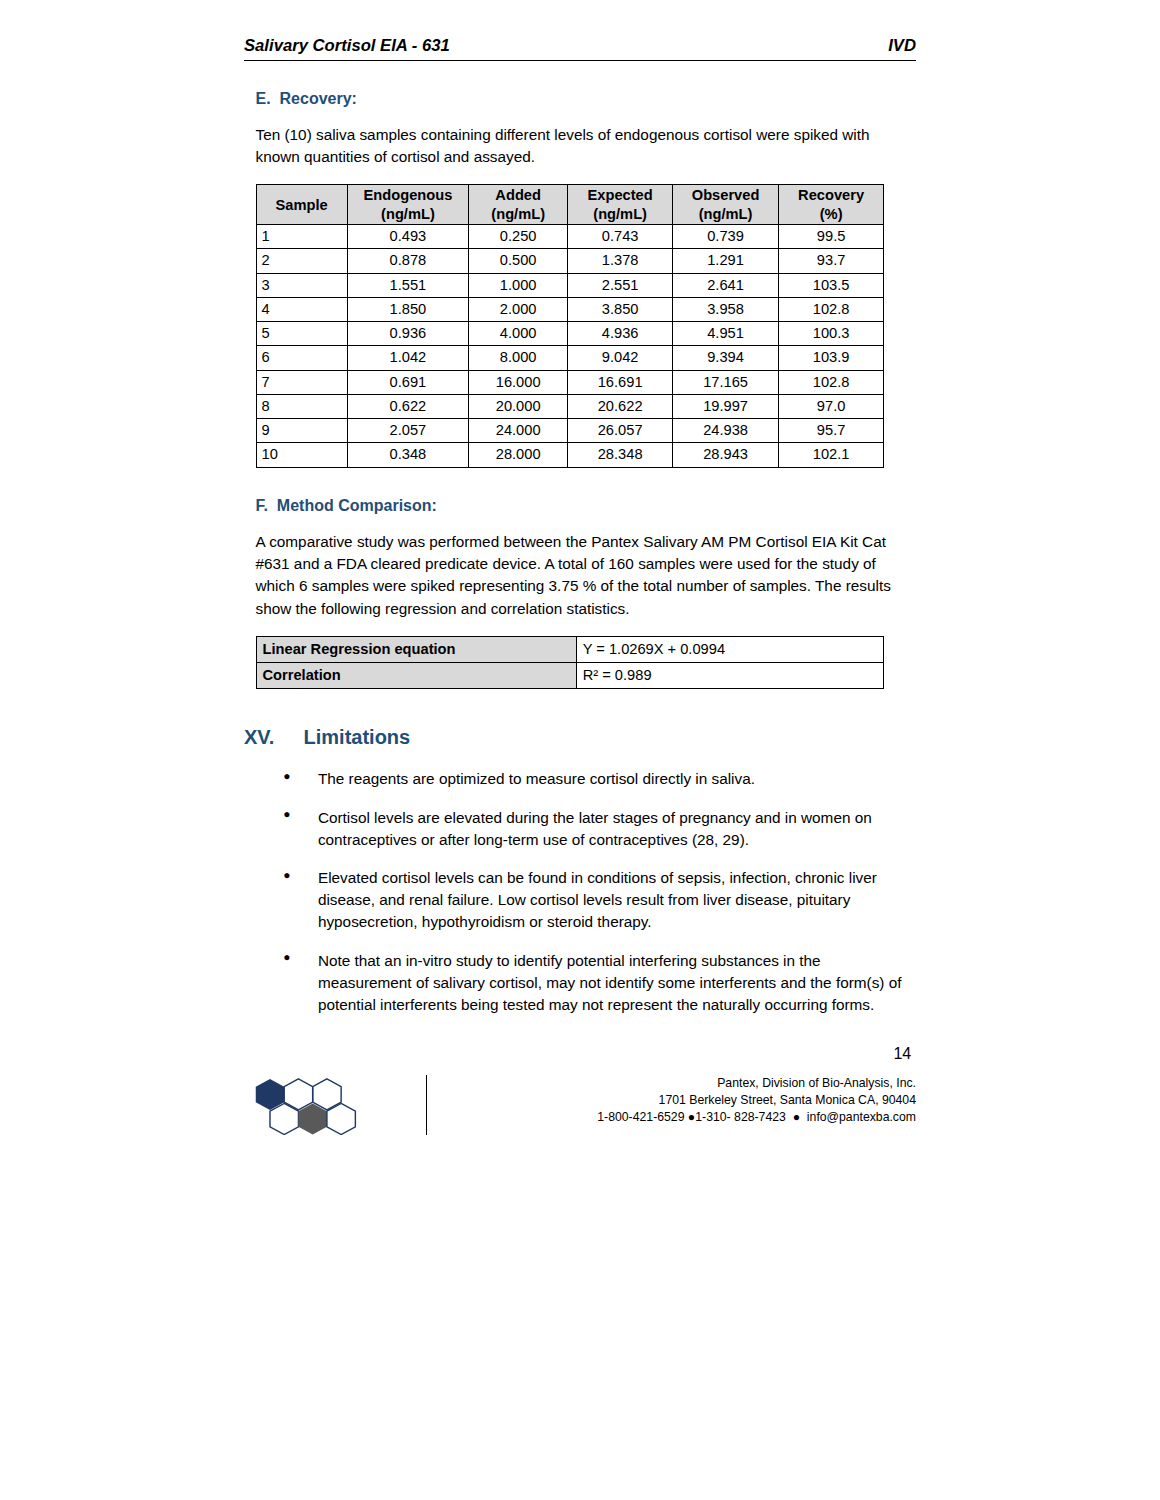Salivary Cortisol EIA - 631
IVD
E. Recovery:
Ten (10) saliva samples containing different levels of endogenous cortisol were spiked with known quantities of cortisol and assayed.
| Sample | Endogenous (ng/mL) | Added (ng/mL) | Expected (ng/mL) | Observed (ng/mL) | Recovery (%) |
| --- | --- | --- | --- | --- | --- |
| 1 | 0.493 | 0.250 | 0.743 | 0.739 | 99.5 |
| 2 | 0.878 | 0.500 | 1.378 | 1.291 | 93.7 |
| 3 | 1.551 | 1.000 | 2.551 | 2.641 | 103.5 |
| 4 | 1.850 | 2.000 | 3.850 | 3.958 | 102.8 |
| 5 | 0.936 | 4.000 | 4.936 | 4.951 | 100.3 |
| 6 | 1.042 | 8.000 | 9.042 | 9.394 | 103.9 |
| 7 | 0.691 | 16.000 | 16.691 | 17.165 | 102.8 |
| 8 | 0.622 | 20.000 | 20.622 | 19.997 | 97.0 |
| 9 | 2.057 | 24.000 | 26.057 | 24.938 | 95.7 |
| 10 | 0.348 | 28.000 | 28.348 | 28.943 | 102.1 |
F. Method Comparison:
A comparative study was performed between the Pantex Salivary AM PM Cortisol EIA Kit Cat #631 and a FDA cleared predicate device. A total of 160 samples were used for the study of which 6 samples were spiked representing 3.75 % of the total number of samples. The results show the following regression and correlation statistics.
| Linear Regression equation | Y = 1.0269X + 0.0994 |
| Correlation | R² = 0.989 |
XV. Limitations
The reagents are optimized to measure cortisol directly in saliva.
Cortisol levels are elevated during the later stages of pregnancy and in women on contraceptives or after long-term use of contraceptives (28, 29).
Elevated cortisol levels can be found in conditions of sepsis, infection, chronic liver disease, and renal failure. Low cortisol levels result from liver disease, pituitary hyposecretion, hypothyroidism or steroid therapy.
Note that an in-vitro study to identify potential interfering substances in the measurement of salivary cortisol, may not identify some interferents and the form(s) of potential interferents being tested may not represent the naturally occurring forms.
14
Pantex, Division of Bio-Analysis, Inc.
1701 Berkeley Street, Santa Monica CA, 90404
1-800-421-6529 ●1-310- 828-7423 ● info@pantexba.com